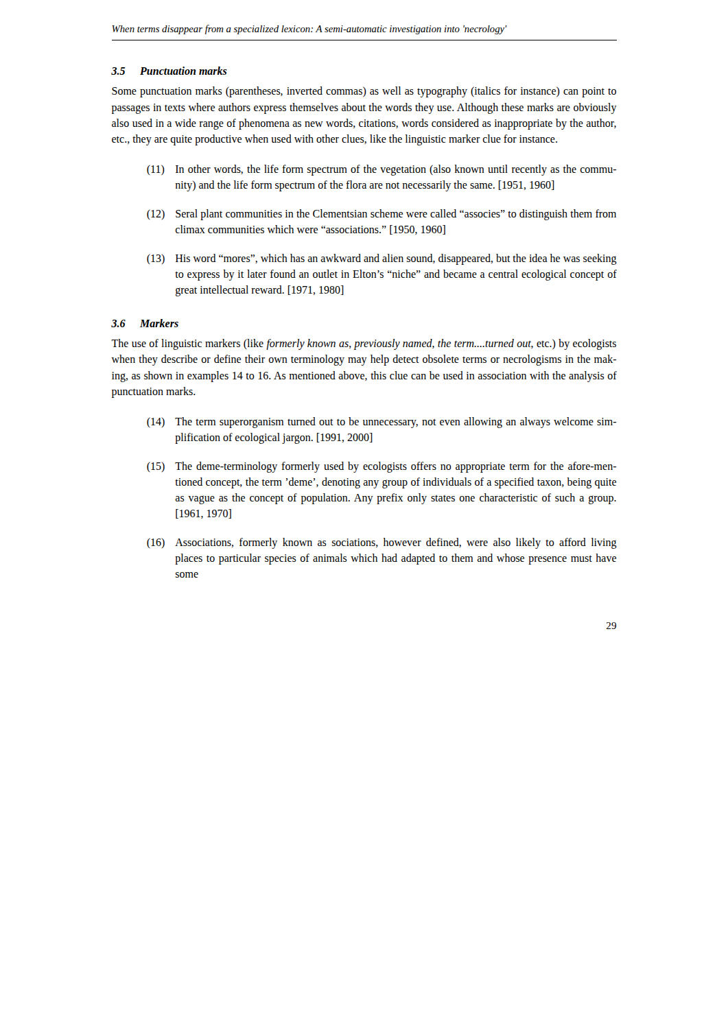When terms disappear from a specialized lexicon: A semi-automatic investigation into 'necrology'
3.5 Punctuation marks
Some punctuation marks (parentheses, inverted commas) as well as typography (italics for instance) can point to passages in texts where authors express themselves about the words they use. Although these marks are obviously also used in a wide range of phenomena as new words, citations, words considered as inappropriate by the author, etc., they are quite productive when used with other clues, like the linguistic marker clue for instance.
(11) In other words, the life form spectrum of the vegetation (also known until recently as the community) and the life form spectrum of the flora are not necessarily the same. [1951, 1960]
(12) Seral plant communities in the Clementsian scheme were called “associes” to distinguish them from climax communities which were “associations.” [1950, 1960]
(13) His word “mores”, which has an awkward and alien sound, disappeared, but the idea he was seeking to express by it later found an outlet in Elton’s “niche” and became a central ecological concept of great intellectual reward. [1971, 1980]
3.6 Markers
The use of linguistic markers (like formerly known as, previously named, the term....turned out, etc.) by ecologists when they describe or define their own terminology may help detect obsolete terms or necrologisms in the making, as shown in examples 14 to 16. As mentioned above, this clue can be used in association with the analysis of punctuation marks.
(14) The term superorganism turned out to be unnecessary, not even allowing an always welcome simplification of ecological jargon. [1991, 2000]
(15) The deme-terminology formerly used by ecologists offers no appropriate term for the afore-mentioned concept, the term ’deme’, denoting any group of individuals of a specified taxon, being quite as vague as the concept of population. Any prefix only states one characteristic of such a group. [1961, 1970]
(16) Associations, formerly known as sociations, however defined, were also likely to afford living places to particular species of animals which had adapted to them and whose presence must have some
29